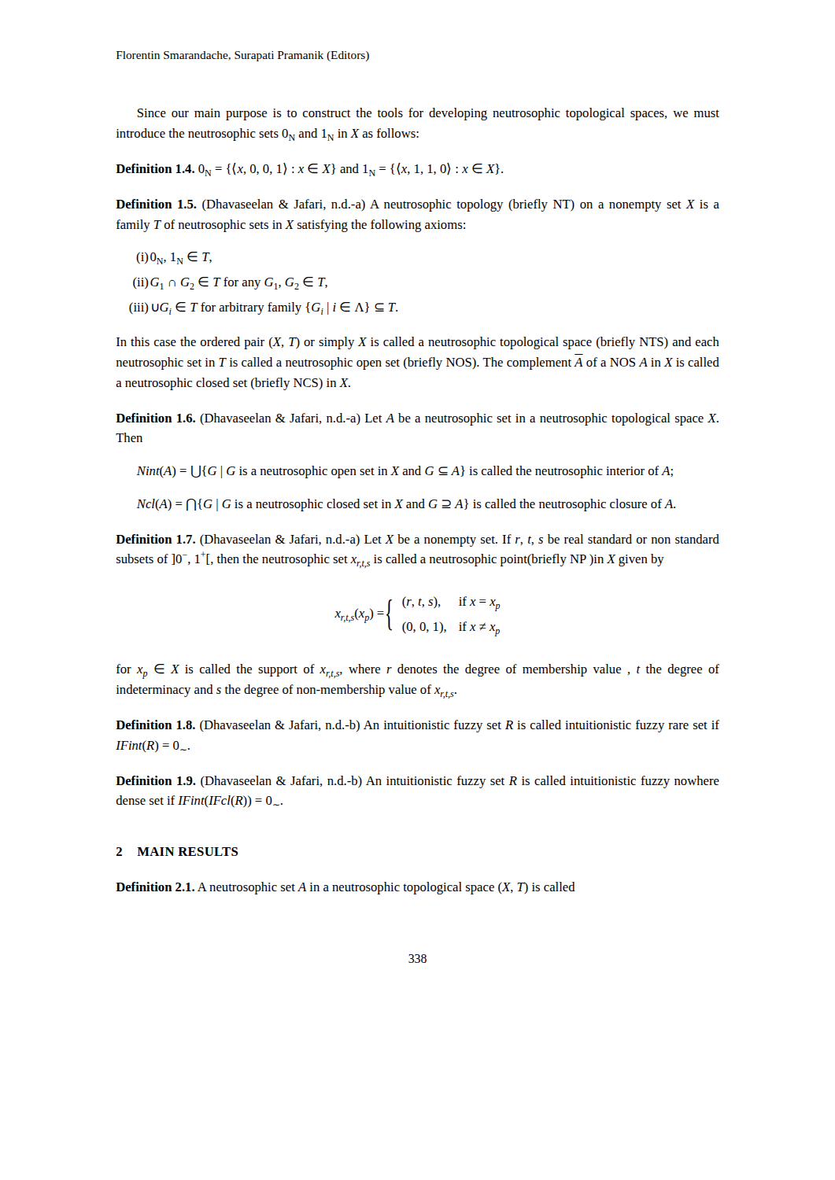Florentin Smarandache, Surapati Pramanik (Editors)
Since our main purpose is to construct the tools for developing neutrosophic topological spaces, we must introduce the neutrosophic sets 0N and 1N in X as follows:
Definition 1.4. 0N = {⟨x, 0, 0, 1⟩ : x ∈ X} and 1N = {⟨x, 1, 1, 0⟩ : x ∈ X}.
Definition 1.5. (Dhavaseelan & Jafari, n.d.-a) A neutrosophic topology (briefly NT) on a nonempty set X is a family T of neutrosophic sets in X satisfying the following axioms:
(i) 0N, 1N ∈ T,
(ii) G1 ∩ G2 ∈ T for any G1, G2 ∈ T,
(iii) ∪Gi ∈ T for arbitrary family {Gi | i ∈ Λ} ⊆ T.
In this case the ordered pair (X, T) or simply X is called a neutrosophic topological space (briefly NTS) and each neutrosophic set in T is called a neutrosophic open set (briefly NOS). The complement A of a NOS A in X is called a neutrosophic closed set (briefly NCS) in X.
Definition 1.6. (Dhavaseelan & Jafari, n.d.-a) Let A be a neutrosophic set in a neutrosophic topological space X. Then
Nint(A) = ⋃{G | G is a neutrosophic open set in X and G ⊆ A} is called the neutrosophic interior of A;
Ncl(A) = ⋂{G | G is a neutrosophic closed set in X and G ⊇ A} is called the neutrosophic closure of A.
Definition 1.7. (Dhavaseelan & Jafari, n.d.-a) Let X be a nonempty set. If r, t, s be real standard or non standard subsets of ]0−, 1+[, then the neutrosophic set xr,t,s is called a neutrosophic point(briefly NP )in X given by
xr,t,s(xp) = {
| ( r , t , s ), | if x = x p |
| (0, 0, 1), | if x ≠ x p |
for xp ∈ X is called the support of xr,t,s, where r denotes the degree of membership value , t the degree of indeterminacy and s the degree of non-membership value of xr,t,s.
Definition 1.8. (Dhavaseelan & Jafari, n.d.-b) An intuitionistic fuzzy set R is called intuitionistic fuzzy rare set if IFint(R) = 0∼.
Definition 1.9. (Dhavaseelan & Jafari, n.d.-b) An intuitionistic fuzzy set R is called intuitionistic fuzzy nowhere dense set if IFint(IFcl(R)) = 0∼.
2 MAIN RESULTS
Definition 2.1. A neutrosophic set A in a neutrosophic topological space (X, T) is called
338